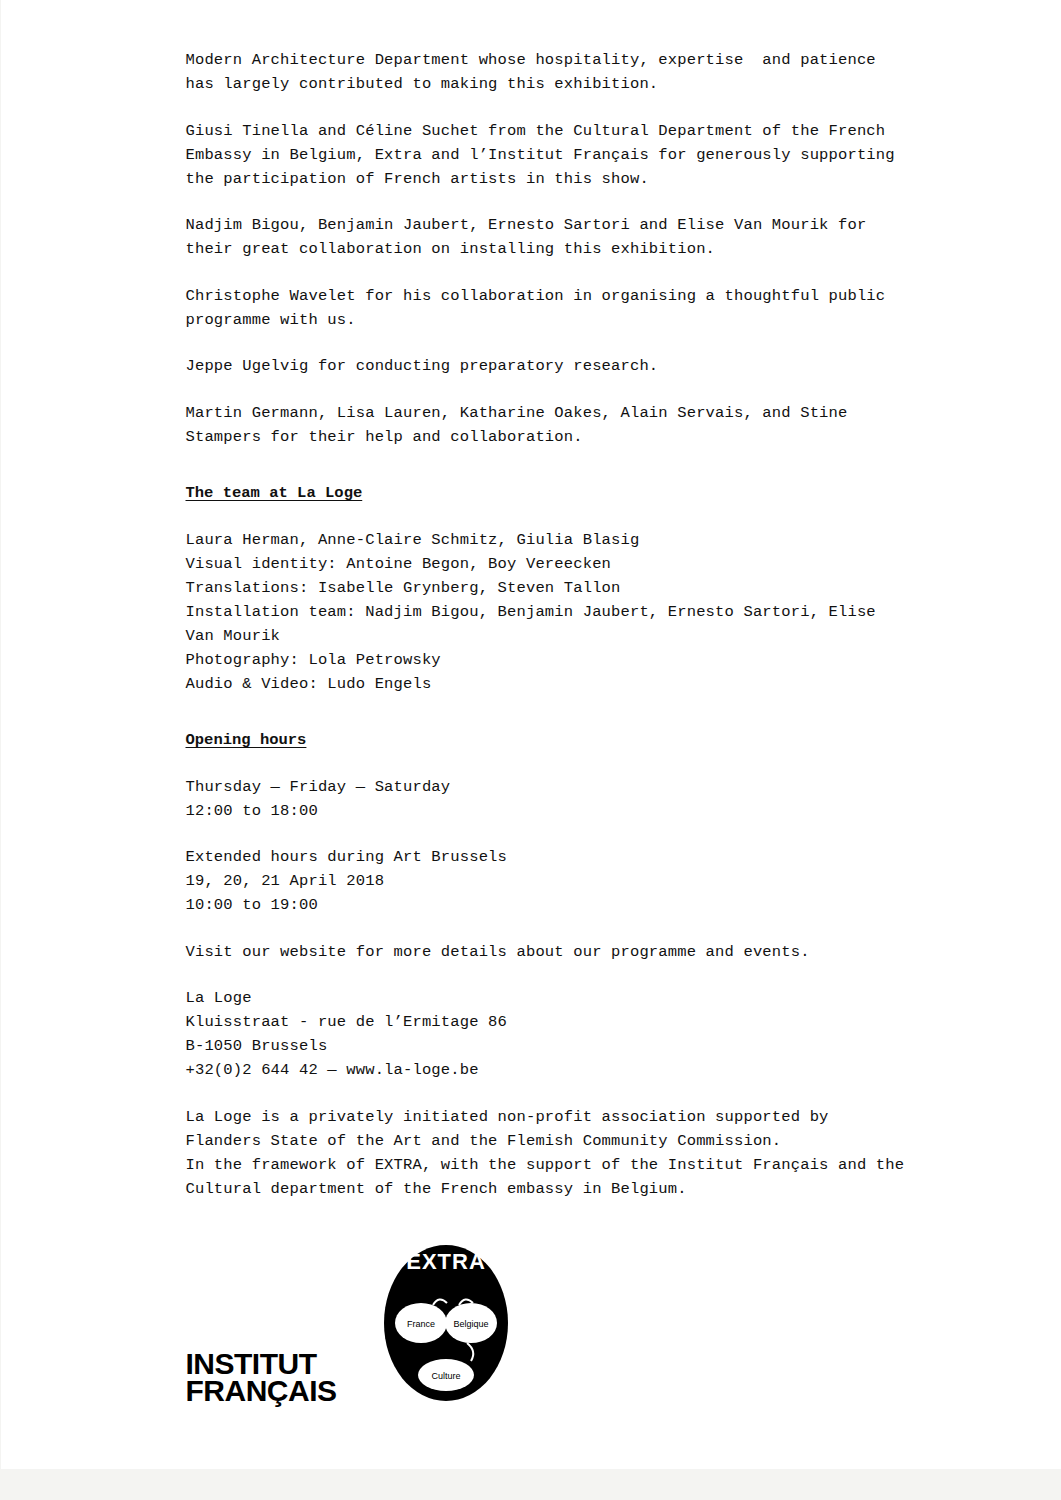Modern Architecture Department whose hospitality, expertise and patience has largely contributed to making this exhibition.
Giusi Tinella and Céline Suchet from the Cultural Department of the French Embassy in Belgium, Extra and l’Institut Français for generously supporting the participation of French artists in this show.
Nadjim Bigou, Benjamin Jaubert, Ernesto Sartori and Elise Van Mourik for their great collaboration on installing this exhibition.
Christophe Wavelet for his collaboration in organising a thoughtful public programme with us.
Jeppe Ugelvig for conducting preparatory research.
Martin Germann, Lisa Lauren, Katharine Oakes, Alain Servais, and Stine Stampers for their help and collaboration.
The team at La Loge
Laura Herman, Anne-Claire Schmitz, Giulia Blasig
Visual identity: Antoine Begon, Boy Vereecken
Translations: Isabelle Grynberg, Steven Tallon
Installation team: Nadjim Bigou, Benjamin Jaubert, Ernesto Sartori, Elise Van Mourik
Photography: Lola Petrowsky
Audio & Video: Ludo Engels
Opening hours
Thursday — Friday — Saturday
12:00 to 18:00
Extended hours during Art Brussels
19, 20, 21 April 2018
10:00 to 19:00
Visit our website for more details about our programme and events.
La Loge
Kluisstraat - rue de l’Ermitage 86
B-1050 Brussels
+32(0)2 644 42 — www.la-loge.be
La Loge is a privately initiated non-profit association supported by Flanders State of the Art and the Flemish Community Commission.
In the framework of EXTRA, with the support of the Institut Français and the Cultural department of the French embassy in Belgium.
Institut
Français
EXTRA France Belgique Culture